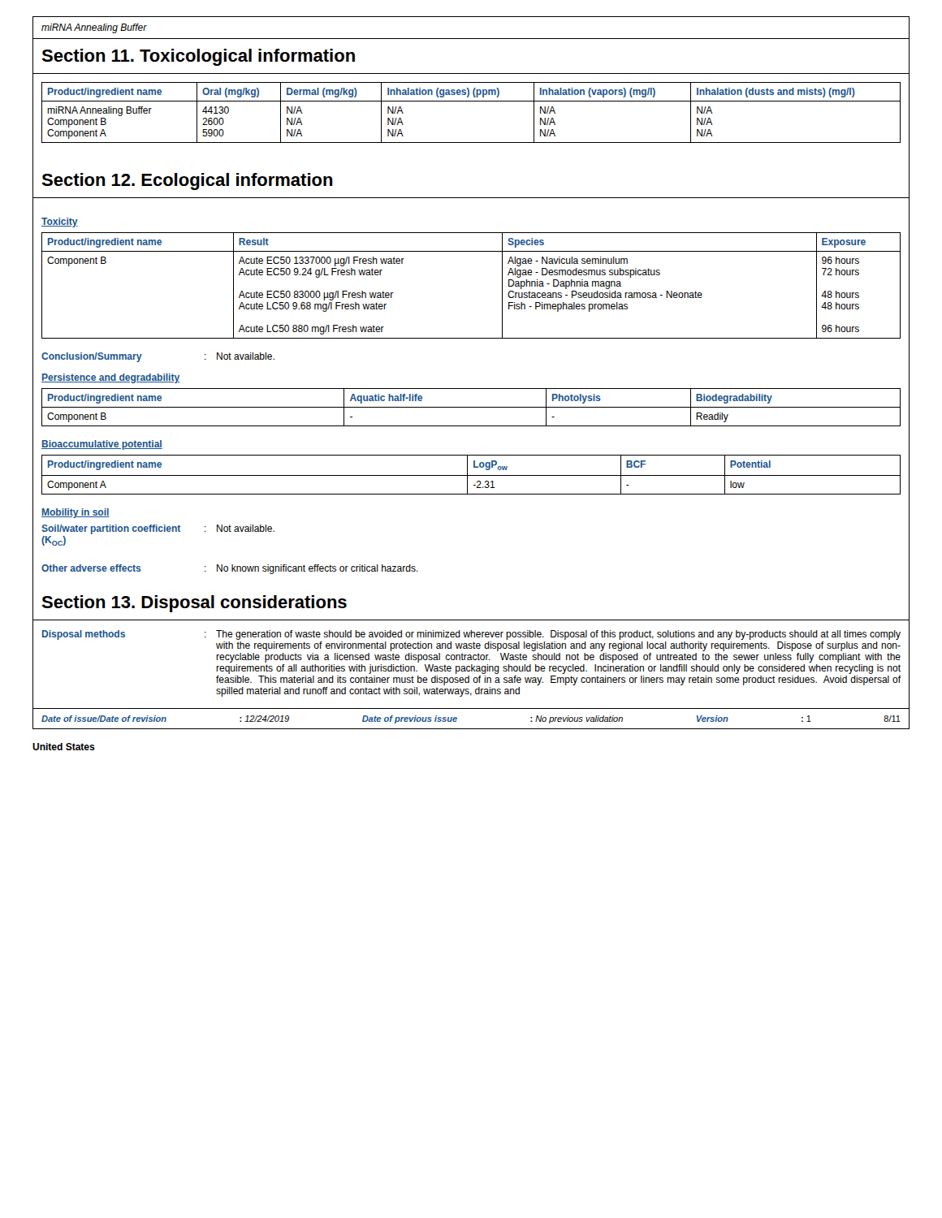miRNA Annealing Buffer
Section 11. Toxicological information
| Product/ingredient name | Oral (mg/kg) | Dermal (mg/kg) | Inhalation (gases) (ppm) | Inhalation (vapors) (mg/l) | Inhalation (dusts and mists) (mg/l) |
| --- | --- | --- | --- | --- | --- |
| miRNA Annealing Buffer Component B Component A | 44130 2600 5900 | N/A N/A N/A | N/A N/A N/A | N/A N/A N/A | N/A N/A N/A |
Section 12. Ecological information
Toxicity
| Product/ingredient name | Result | Species | Exposure |
| --- | --- | --- | --- |
| Component B | Acute EC50 1337000 µg/l Fresh water Acute EC50 9.24 g/L Fresh water Acute EC50 83000 µg/l Fresh water Acute LC50 9.68 mg/l Fresh water Acute LC50 880 mg/l Fresh water | Algae - Navicula seminulum Algae - Desmodesmus subspicatus Daphnia - Daphnia magna Crustaceans - Pseudosida ramosa - Neonate Fish - Pimephales promelas | 96 hours 72 hours 48 hours 48 hours 96 hours |
Conclusion/Summary
:
Not available.
Persistence and degradability
| Product/ingredient name | Aquatic half-life | Photolysis | Biodegradability |
| --- | --- | --- | --- |
| Component B | - | - | Readily |
Bioaccumulative potential
| Product/ingredient name | LogP ow | BCF | Potential |
| --- | --- | --- | --- |
| Component A | -2.31 | - | low |
Mobility in soil
Soil/water partition coefficient (KOC)
:
Not available.
Other adverse effects
:
No known significant effects or critical hazards.
Section 13. Disposal considerations
Disposal methods
:
The generation of waste should be avoided or minimized wherever possible. Disposal of this product, solutions and any by-products should at all times comply with the requirements of environmental protection and waste disposal legislation and any regional local authority requirements. Dispose of surplus and non-recyclable products via a licensed waste disposal contractor. Waste should not be disposed of untreated to the sewer unless fully compliant with the requirements of all authorities with jurisdiction. Waste packaging should be recycled. Incineration or landfill should only be considered when recycling is not feasible. This material and its container must be disposed of in a safe way. Empty containers or liners may retain some product residues. Avoid dispersal of spilled material and runoff and contact with soil, waterways, drains and
Date of issue/Date of revision : 12/24/2019 Date of previous issue : No previous validation Version : 1 8/11
United States